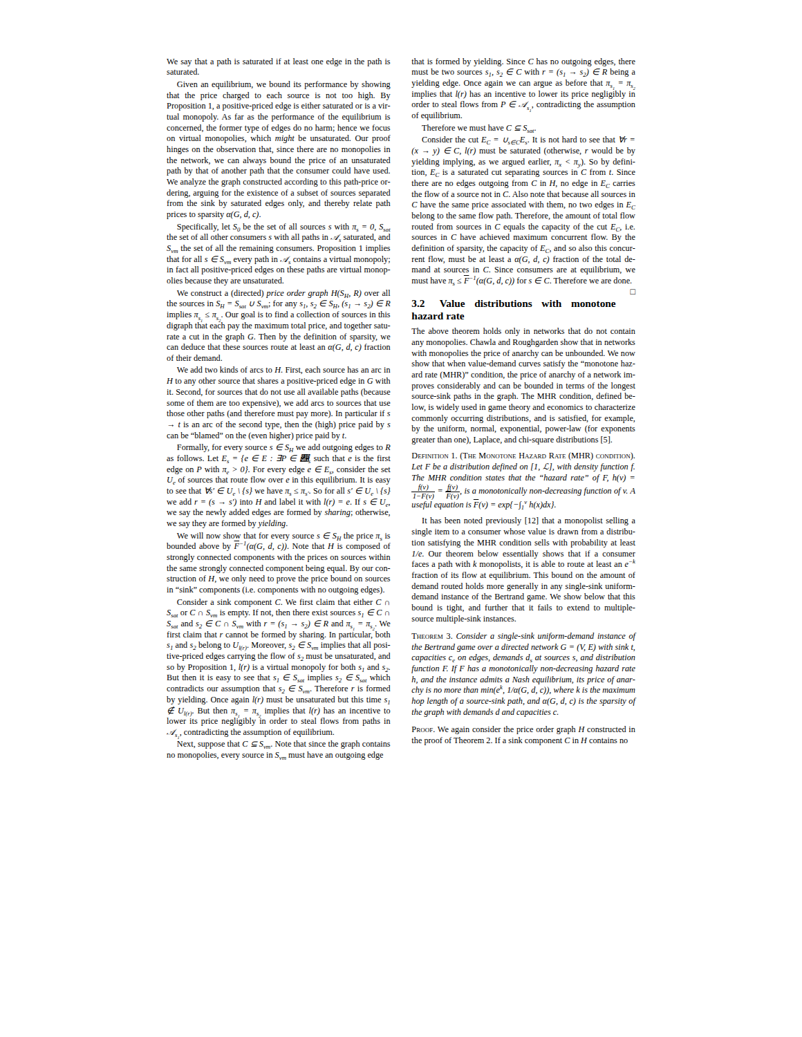We say that a path is saturated if at least one edge in the path is saturated.
Given an equilibrium, we bound its performance by showing that the price charged to each source is not too high. By Proposition 1, a positive-priced edge is either saturated or is a virtual monopoly. As far as the performance of the equilibrium is concerned, the former type of edges do no harm; hence we focus on virtual monopolies, which might be unsaturated. Our proof hinges on the observation that, since there are no monopolies in the network, we can always bound the price of an unsaturated path by that of another path that the consumer could have used. We analyze the graph constructed according to this path-price ordering, arguing for the existence of a subset of sources separated from the sink by saturated edges only, and thereby relate path prices to sparsity α(G, d, c).
Specifically, let S0 be the set of all sources s with πs = 0, Ssat the set of all other consumers s with all paths in 𝒜s saturated, and Svm the set of all the remaining consumers. Proposition 1 implies that for all s ∈ Svm every path in 𝒜s contains a virtual monopoly; in fact all positive-priced edges on these paths are virtual monopolies because they are unsaturated.
We construct a (directed) price order graph H(SH, R) over all the sources in SH = Ssat ∪ Svm; for any s1, s2 ∈ SH, (s1 → s2) ∈ R implies πs1 ≤ πs2. Our goal is to find a collection of sources in this digraph that each pay the maximum total price, and together saturate a cut in the graph G. Then by the definition of sparsity, we can deduce that these sources route at least an α(G, d, c) fraction of their demand.
We add two kinds of arcs to H. First, each source has an arc in H to any other source that shares a positive-priced edge in G with it. Second, for sources that do not use all available paths (because some of them are too expensive), we add arcs to sources that use those other paths (and therefore must pay more). In particular if s → t is an arc of the second type, then the (high) price paid by s can be “blamed” on the (even higher) price paid by t.
Formally, for every source s ∈ SH we add outgoing edges to R as follows. Let Es = {e ∈ E : ∃P ∈ 𝒡s such that e is the first edge on P with πe > 0}. For every edge e ∈ Es, consider the set Ue of sources that route flow over e in this equilibrium. It is easy to see that ∀s′ ∈ Ue \ {s} we have πs ≤ πs′. So for all s′ ∈ Ue \ {s} we add r = (s → s′) into H and label it with l(r) = e. If s ∈ Ue, we say the newly added edges are formed by sharing; otherwise, we say they are formed by yielding.
We will now show that for every source s ∈ SH the price πs is bounded above by F−1(α(G, d, c)). Note that H is composed of strongly connected components with the prices on sources within the same strongly connected component being equal. By our construction of H, we only need to prove the price bound on sources in “sink” components (i.e. components with no outgoing edges).
Consider a sink component C. We first claim that either C ∩ Ssat or C ∩ Svm is empty. If not, then there exist sources s1 ∈ C ∩ Ssat and s2 ∈ C ∩ Svm with r = (s1 → s2) ∈ R and πs1 = πs2. We first claim that r cannot be formed by sharing. In particular, both s1 and s2 belong to Ul(r). Moreover, s2 ∈ Svm implies that all positive-priced edges carrying the flow of s2 must be unsaturated, and so by Proposition 1, l(r) is a virtual monopoly for both s1 and s2. But then it is easy to see that s1 ∈ Ssat implies s2 ∈ Ssat which contradicts our assumption that s2 ∈ Svm. Therefore r is formed by yielding. Once again l(r) must be unsaturated but this time s1 ∉ Ul(r). But then πs1 = πs2 implies that l(r) has an incentive to lower its price negligibly in order to steal flows from paths in 𝒜s1, contradicting the assumption of equilibrium.
Next, suppose that C ⊆ Svm. Note that since the graph contains no monopolies, every source in Svm must have an outgoing edge
that is formed by yielding. Since C has no outgoing edges, there must be two sources s1, s2 ∈ C with r = (s1 → s2) ∈ R being a yielding edge. Once again we can argue as before that πs1 = πs2 implies that l(r) has an incentive to lower its price negligibly in order to steal flows from P ∈ 𝒜s1, contradicting the assumption of equilibrium.
Therefore we must have C ⊆ Ssat.
Consider the cut EC = ∪s∈CEs. It is not hard to see that ∀r = (x → y) ∈ C, l(r) must be saturated (otherwise, r would be by yielding implying, as we argued earlier, πx < πy). So by definition, EC is a saturated cut separating sources in C from t. Since there are no edges outgoing from C in H, no edge in EC carries the flow of a source not in C. Also note that because all sources in C have the same price associated with them, no two edges in EC belong to the same flow path. Therefore, the amount of total flow routed from sources in C equals the capacity of the cut EC, i.e. sources in C have achieved maximum concurrent flow. By the definition of sparsity, the capacity of EC, and so also this concurrent flow, must be at least a α(G, d, c) fraction of the total demand at sources in C. Since consumers are at equilibrium, we must have πs ≤ F−1(α(G, d, c)) for s ∈ C. Therefore we are done.□
3.2 Value distributions with monotone hazard rate
The above theorem holds only in networks that do not contain any monopolies. Chawla and Roughgarden show that in networks with monopolies the price of anarchy can be unbounded. We now show that when value-demand curves satisfy the “monotone hazard rate (MHR)” condition, the price of anarchy of a network improves considerably and can be bounded in terms of the longest source-sink paths in the graph. The MHR condition, defined below, is widely used in game theory and economics to characterize commonly occurring distributions, and is satisfied, for example, by the uniform, normal, exponential, power-law (for exponents greater than one), Laplace, and chi-square distributions [5].
Definition 1. (The Monotone Hazard Rate (MHR) condition). Let F be a distribution defined on [1, ℒ], with density function f. The MHR condition states that the “hazard rate” of F, h(v) = f(v) 1−F(v) = f(v) F(v), is a monotonically non-decreasing function of v. A useful equation is F(v) = exp{−∫1v h(x)dx}.
It has been noted previously [12] that a monopolist selling a single item to a consumer whose value is drawn from a distribution satisfying the MHR condition sells with probability at least 1/e. Our theorem below essentially shows that if a consumer faces a path with k monopolists, it is able to route at least an e−k fraction of its flow at equilibrium. This bound on the amount of demand routed holds more generally in any single-sink uniform-demand instance of the Bertrand game. We show below that this bound is tight, and further that it fails to extend to multiple-source multiple-sink instances.
Theorem 3. Consider a single-sink uniform-demand instance of the Bertrand game over a directed network G = (V, E) with sink t, capacities ce on edges, demands ds at sources s, and distribution function F. If F has a monotonically non-decreasing hazard rate h, and the instance admits a Nash equilibrium, its price of anarchy is no more than min(ek, 1/α(G, d, c)), where k is the maximum hop length of a source-sink path, and α(G, d, c) is the sparsity of the graph with demands d and capacities c.
Proof. We again consider the price order graph H constructed in the proof of Theorem 2. If a sink component C in H contains no